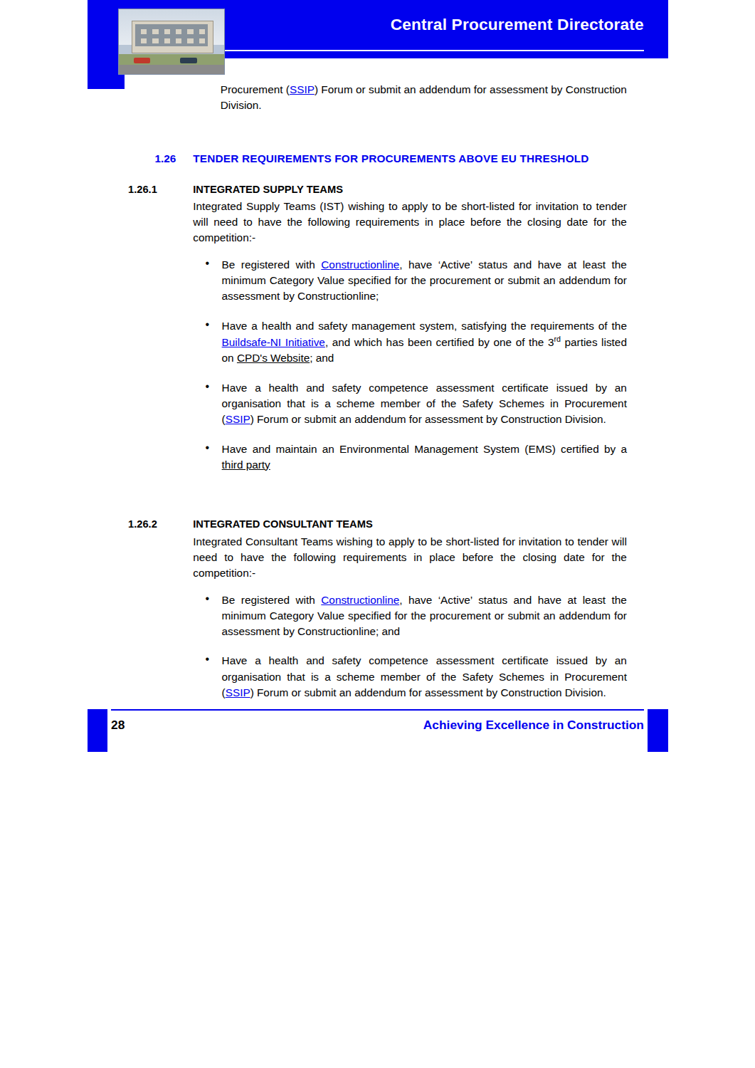Central Procurement Directorate
Procurement (SSIP) Forum or submit an addendum for assessment by Construction Division.
1.26
TENDER REQUIREMENTS FOR PROCUREMENTS ABOVE EU THRESHOLD
1.26.1
INTEGRATED SUPPLY TEAMS
Integrated Supply Teams (IST) wishing to apply to be short-listed for invitation to tender will need to have the following requirements in place before the closing date for the competition:-
Be registered with Constructionline, have ‘Active’ status and have at least the minimum Category Value specified for the procurement or submit an addendum for assessment by Constructionline;
Have a health and safety management system, satisfying the requirements of the Buildsafe-NI Initiative, and which has been certified by one of the 3rd parties listed on CPD's Website; and
Have a health and safety competence assessment certificate issued by an organisation that is a scheme member of the Safety Schemes in Procurement (SSIP) Forum or submit an addendum for assessment by Construction Division.
Have and maintain an Environmental Management System (EMS) certified by a third party
1.26.2
INTEGRATED CONSULTANT TEAMS
Integrated Consultant Teams wishing to apply to be short-listed for invitation to tender will need to have the following requirements in place before the closing date for the competition:-
Be registered with Constructionline, have ‘Active’ status and have at least the minimum Category Value specified for the procurement or submit an addendum for assessment by Constructionline; and
Have a health and safety competence assessment certificate issued by an organisation that is a scheme member of the Safety Schemes in Procurement (SSIP) Forum or submit an addendum for assessment by Construction Division.
28
Achieving Excellence in Construction